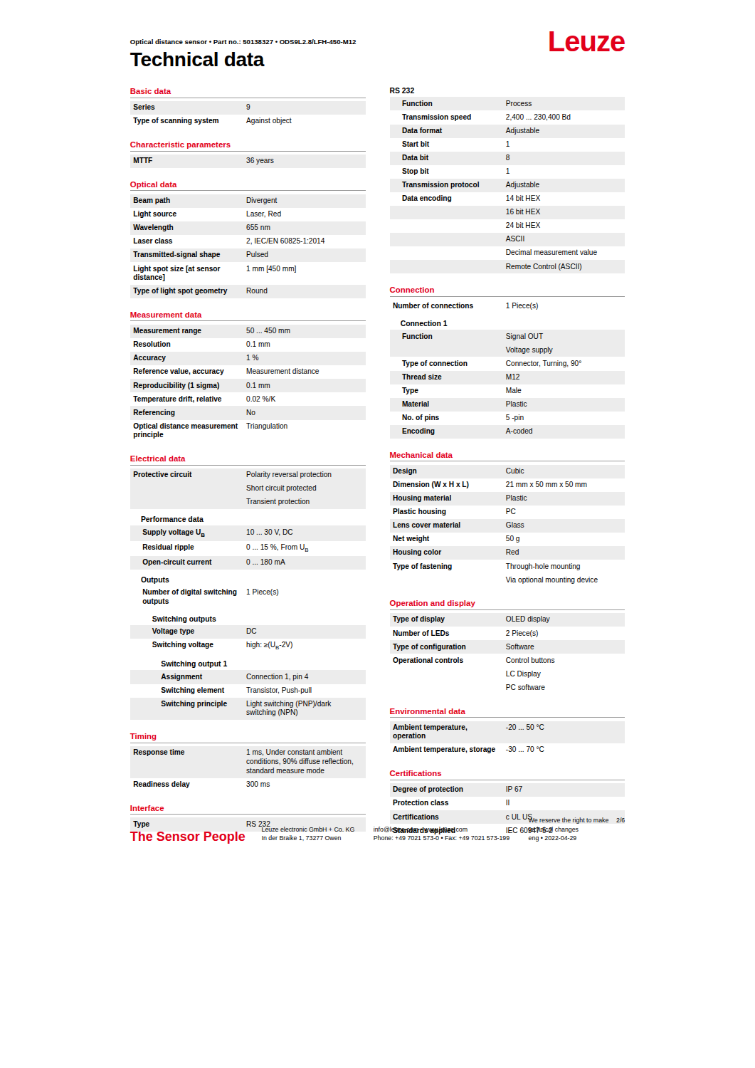Leuze
Optical distance sensor • Part no.: 50138327 • ODS9L2.8/LFH-450-M12
Technical data
Basic data
| Series | 9 |
| Type of scanning system | Against object |
Characteristic parameters
| MTTF | 36 years |
Optical data
| Beam path | Divergent |
| Light source | Laser, Red |
| Wavelength | 655 nm |
| Laser class | 2, IEC/EN 60825-1:2014 |
| Transmitted-signal shape | Pulsed |
| Light spot size [at sensor distance] | 1 mm [450 mm] |
| Type of light spot geometry | Round |
Measurement data
| Measurement range | 50 ... 450 mm |
| Resolution | 0.1 mm |
| Accuracy | 1 % |
| Reference value, accuracy | Measurement distance |
| Reproducibility (1 sigma) | 0.1 mm |
| Temperature drift, relative | 0.02 %/K |
| Referencing | No |
| Optical distance measurement principle | Triangulation |
Electrical data
| Protective circuit | Polarity reversal protection |
| | Short circuit protected |
| | Transient protection |
Performance data
| Supply voltage U B | 10 ... 30 V, DC |
| Residual ripple | 0 ... 15 %, From U B |
| Open-circuit current | 0 ... 180 mA |
Outputs
| Number of digital switching outputs | 1 Piece(s) |
Switching outputs
| Voltage type | DC |
| Switching voltage | high: ≥(U B -2V) |
Switching output 1
| Assignment | Connection 1, pin 4 |
| Switching element | Transistor, Push-pull |
| Switching principle | Light switching (PNP)/dark switching (NPN) |
Timing
| Response time | 1 ms, Under constant ambient conditions, 90% diffuse reflection, standard measure mode |
| Readiness delay | 300 ms |
Interface
| Type | RS 232 |
RS 232
| Function | Process |
| Transmission speed | 2,400 ... 230,400 Bd |
| Data format | Adjustable |
| Start bit | 1 |
| Data bit | 8 |
| Stop bit | 1 |
| Transmission protocol | Adjustable |
| Data encoding | 14 bit HEX |
| | 16 bit HEX |
| | 24 bit HEX |
| | ASCII |
| | Decimal measurement value |
| | Remote Control (ASCII) |
Connection
| Number of connections | 1 Piece(s) |
Connection 1
| Function | Signal OUT |
| | Voltage supply |
| Type of connection | Connector, Turning, 90° |
| Thread size | M12 |
| Type | Male |
| Material | Plastic |
| No. of pins | 5 -pin |
| Encoding | A-coded |
Mechanical data
| Design | Cubic |
| Dimension (W x H x L) | 21 mm x 50 mm x 50 mm |
| Housing material | Plastic |
| Plastic housing | PC |
| Lens cover material | Glass |
| Net weight | 50 g |
| Housing color | Red |
| Type of fastening | Through-hole mounting |
| | Via optional mounting device |
Operation and display
| Type of display | OLED display |
| Number of LEDs | 2 Piece(s) |
| Type of configuration | Software |
| Operational controls | Control buttons |
| | LC Display |
| | PC software |
Environmental data
| Ambient temperature, operation | -20 ... 50 °C |
| Ambient temperature, storage | -30 ... 70 °C |
Certifications
| Degree of protection | IP 67 |
| Protection class | II |
| Certifications | c UL US |
| Standards applied | IEC 60947-5-2 |
The Sensor People
Leuze electronic GmbH + Co. KG
In der Braike 1, 73277 Owen
info@leuze.com • www.leuze.com
Phone: +49 7021 573-0 • Fax: +49 7021 573-199
We reserve the right to make technical changes
eng • 2022-04-29
2/6